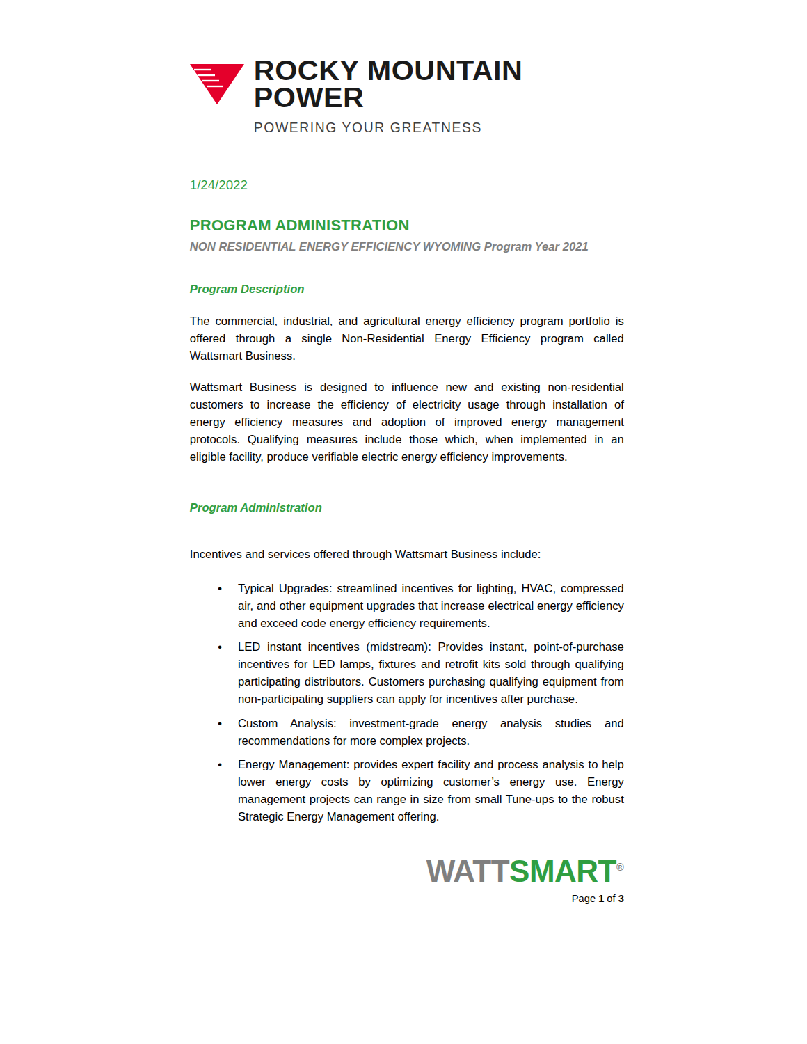Rocky Mountain
Power
Powering Your Greatness
1/24/2022
Program Administration
NON RESIDENTIAL ENERGY EFFICIENCY WYOMING Program Year 2021
Program Description
The commercial, industrial, and agricultural energy efficiency program portfolio is offered through a single Non-Residential Energy Efficiency program called Wattsmart Business.
Wattsmart Business is designed to influence new and existing non-residential customers to increase the efficiency of electricity usage through installation of energy efficiency measures and adoption of improved energy management protocols. Qualifying measures include those which, when implemented in an eligible facility, produce verifiable electric energy efficiency improvements.
Program Administration
Incentives and services offered through Wattsmart Business include:
Typical Upgrades: streamlined incentives for lighting, HVAC, compressed air, and other equipment upgrades that increase electrical energy efficiency and exceed code energy efficiency requirements.
LED instant incentives (midstream): Provides instant, point-of-purchase incentives for LED lamps, fixtures and retrofit kits sold through qualifying participating distributors. Customers purchasing qualifying equipment from non-participating suppliers can apply for incentives after purchase.
Custom Analysis: investment-grade energy analysis studies and recommendations for more complex projects.
Energy Management: provides expert facility and process analysis to help lower energy costs by optimizing customer’s energy use. Energy management projects can range in size from small Tune-ups to the robust Strategic Energy Management offering.
WATTSMART®
Page 1 of 3